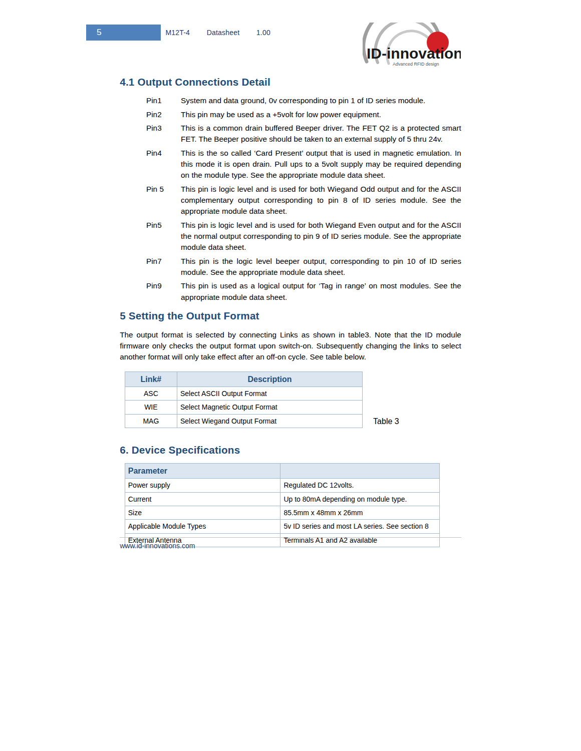5
M12T-4 Datasheet 1.00
ID-innovations Advanced RFID design
4.1 Output Connections Detail
Pin1
System and data ground, 0v corresponding to pin 1 of ID series module.
Pin2
This pin may be used as a +5volt for low power equipment.
Pin3
This is a common drain buffered Beeper driver. The FET Q2 is a protected smart FET. The Beeper positive should be taken to an external supply of 5 thru 24v.
Pin4
This is the so called ‘Card Present’ output that is used in magnetic emulation. In this mode it is open drain. Pull ups to a 5volt supply may be required depending on the module type. See the appropriate module data sheet.
Pin 5
This pin is logic level and is used for both Wiegand Odd output and for the ASCII complementary output corresponding to pin 8 of ID series module. See the appropriate module data sheet.
Pin5
This pin is logic level and is used for both Wiegand Even output and for the ASCII the normal output corresponding to pin 9 of ID series module. See the appropriate module data sheet.
Pin7
This pin is the logic level beeper output, corresponding to pin 10 of ID series module. See the appropriate module data sheet.
Pin9
This pin is used as a logical output for ‘Tag in range’ on most modules. See the appropriate module data sheet.
5 Setting the Output Format
The output format is selected by connecting Links as shown in table3. Note that the ID module firmware only checks the output format upon switch-on. Subsequently changing the links to select another format will only take effect after an off-on cycle. See table below.
| Link# | Description |
| --- | --- |
| ASC | Select ASCII Output Format |
| WIE | Select Magnetic Output Format |
| MAG | Select Wiegand Output Format |
Table 3
6. Device Specifications
| Parameter | |
| --- | --- |
| Power supply | Regulated DC 12volts. |
| Current | Up to 80mA depending on module type. |
| Size | 85.5mm x 48mm x 26mm |
| Applicable Module Types | 5v ID series and most LA series. See section 8 |
| External Antenna | Terminals A1 and A2 available |
www.id-innovations.com